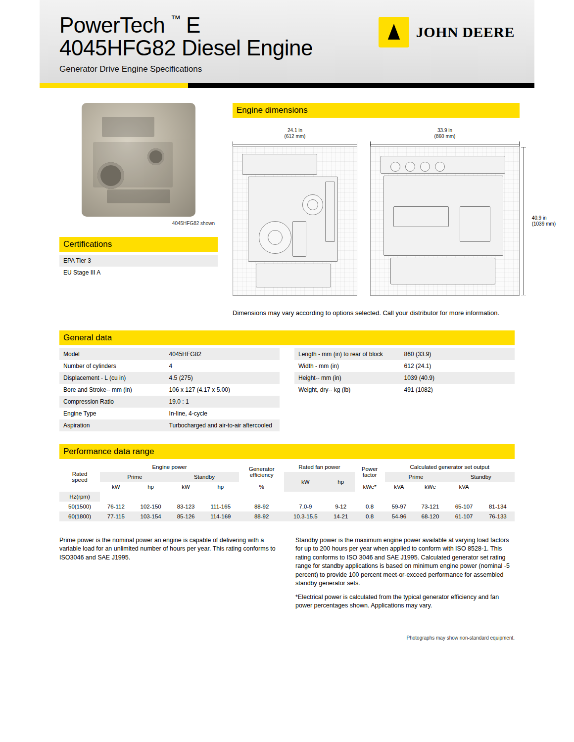PowerTech ™ E
4045HFG82 Diesel Engine
Generator Drive Engine Specifications
JOHN DEERE
4045HFG82 shown
Certifications
| EPA Tier 3 |
| EU Stage III A |
Engine dimensions
24.1 in
(612 mm)
33.9 in
(860 mm)
40.9 in
(1039 mm)
Dimensions may vary according to options selected. Call your distributor for more information.
General data
| Model | 4045HFG82 |
| Number of cylinders | 4 |
| Displacement - L (cu in) | 4.5 (275) |
| Bore and Stroke-- mm (in) | 106 x 127 (4.17 x 5.00) |
| Compression Ratio | 19.0 : 1 |
| Engine Type | In-line, 4-cycle |
| Aspiration | Turbocharged and air-to-air aftercooled |
| Length - mm (in) to rear of block | 860 (33.9) |
| Width - mm (in) | 612 (24.1) |
| Height-- mm (in) | 1039 (40.9) |
| Weight, dry-- kg (lb) | 491 (1082) |
Performance data range
| Rated speed | Engine power | Generator efficiency | Rated fan power | Power factor | Calculated generator set output |
| --- | --- | --- | --- | --- | --- |
| Prime | Standby | kW | hp | Prime | Standby |
| kW | hp | kW | hp | % | kWe* | kVA | kWe | kVA |
| Hz(rpm) | |
| 50(1500) | 76-112 | 102-150 | 83-123 | 111-165 | 88-92 | 7.0-9 | 9-12 | 0.8 | 59-97 | 73-121 | 65-107 | 81-134 |
| 60(1800) | 77-115 | 103-154 | 85-126 | 114-169 | 88-92 | 10.3-15.5 | 14-21 | 0.8 | 54-96 | 68-120 | 61-107 | 76-133 |
Prime power is the nominal power an engine is capable of delivering with a variable load for an unlimited number of hours per year. This rating conforms to ISO3046 and SAE J1995.
Standby power is the maximum engine power available at varying load factors for up to 200 hours per year when applied to conform with ISO 8528-1. This rating conforms to ISO 3046 and SAE J1995. Calculated generator set rating range for standby applications is based on minimum engine power (nominal -5 percent) to provide 100 percent meet-or-exceed performance for assembled standby generator sets.
*Electrical power is calculated from the typical generator efficiency and fan power percentages shown. Applications may vary.
Photographs may show non-standard equipment.